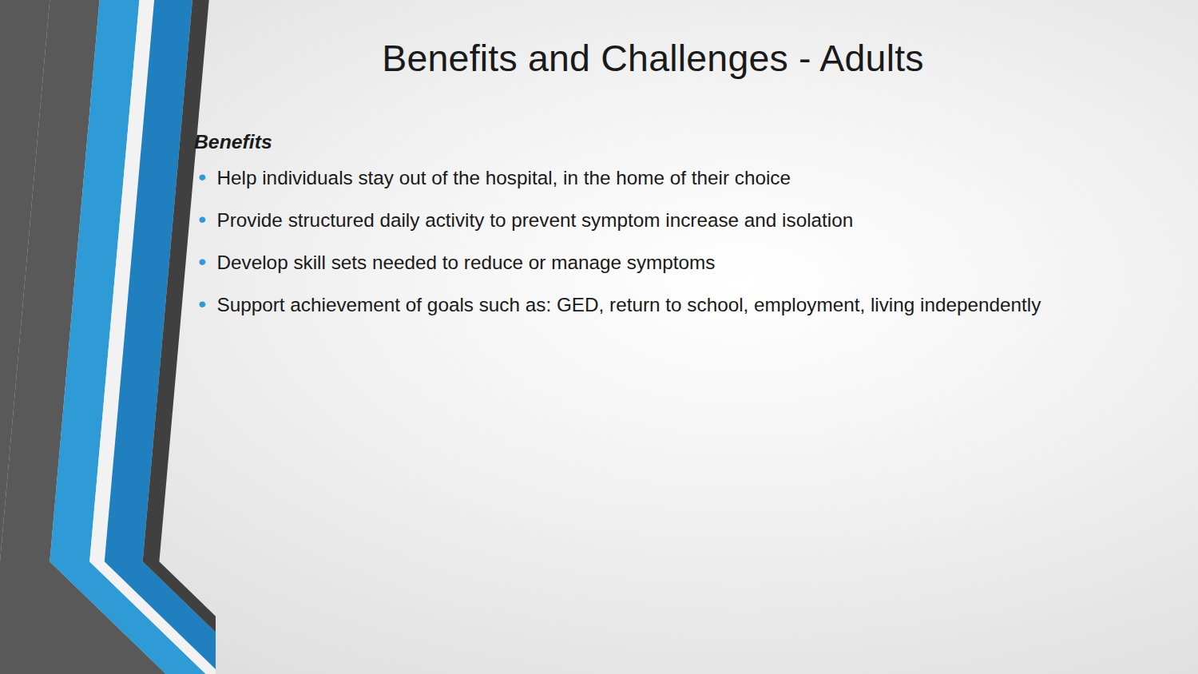Benefits and Challenges - Adults
Benefits
Help individuals stay out of the hospital, in the home of their choice
Provide structured daily activity to prevent symptom increase and isolation
Develop skill sets needed to reduce or manage symptoms
Support achievement of goals such as: GED, return to school, employment, living independently